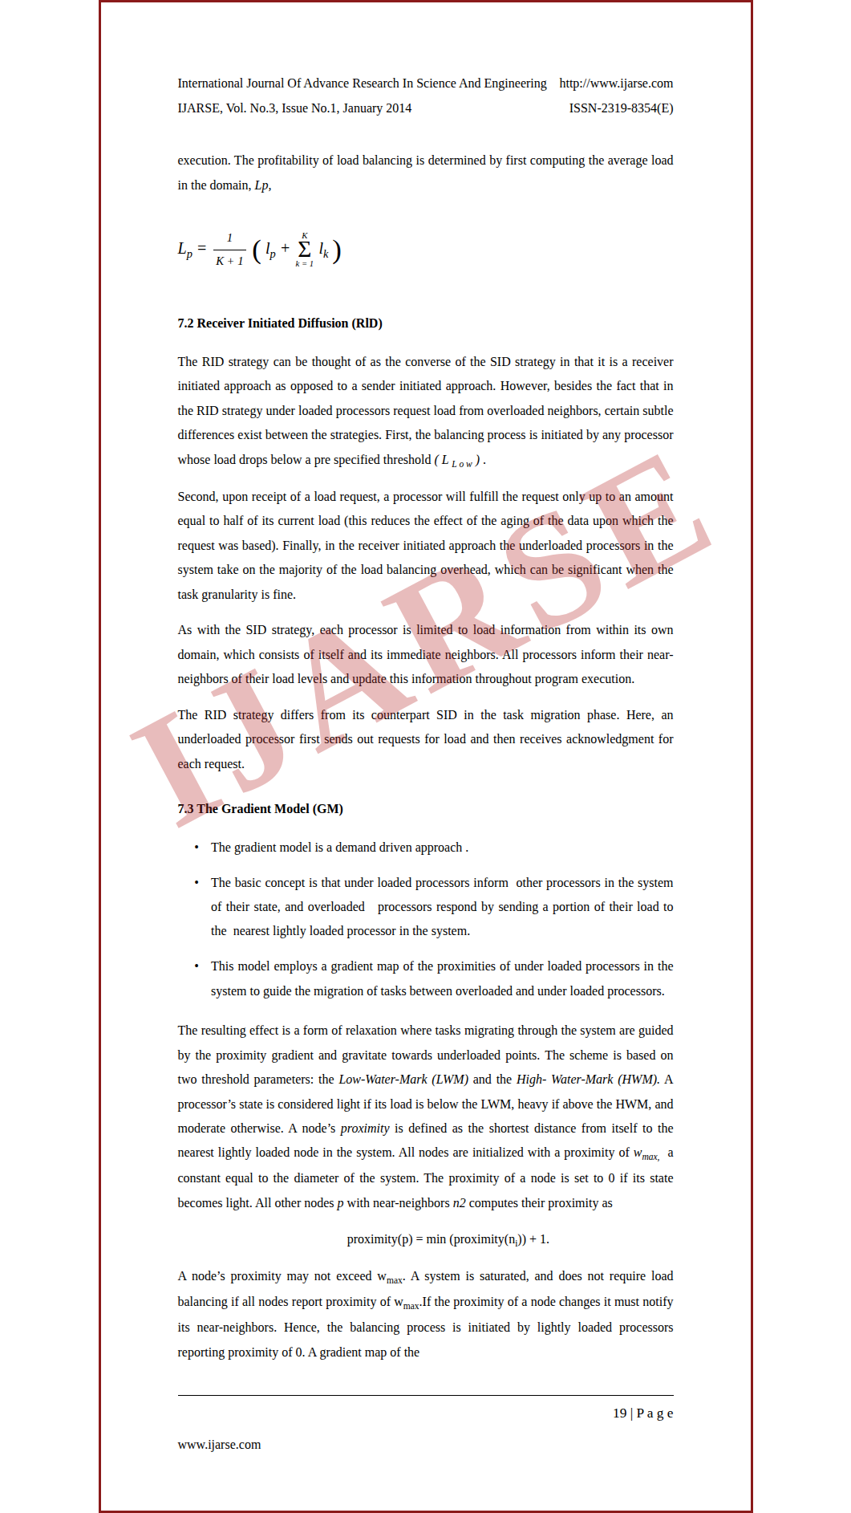IJARSE
| International Journal Of Advance Research In Science And Engineering | http://www.ijarse.com |
| IJARSE, Vol. No.3, Issue No.1, January 2014 | ISSN-2319-8354(E) |
execution. The profitability of load balancing is determined by first computing the average load in the domain, Lp,
Lp = 1 K + 1 ( lp + K Σ k = 1 lk )
7.2 Receiver Initiated Diffusion (RlD)
The RID strategy can be thought of as the converse of the SID strategy in that it is a receiver initiated approach as opposed to a sender initiated approach. However, besides the fact that in the RID strategy under loaded processors request load from overloaded neighbors, certain subtle differences exist between the strategies. First, the balancing process is initiated by any processor whose load drops below a pre specified threshold ( L L o w ) .
Second, upon receipt of a load request, a processor will fulfill the request only up to an amount equal to half of its current load (this reduces the effect of the aging of the data upon which the request was based). Finally, in the receiver initiated approach the underloaded processors in the system take on the majority of the load balancing overhead, which can be significant when the task granularity is fine.
As with the SID strategy, each processor is limited to load information from within its own domain, which consists of itself and its immediate neighbors. All processors inform their near-neighbors of their load levels and update this information throughout program execution.
The RID strategy differs from its counterpart SID in the task migration phase. Here, an underloaded processor first sends out requests for load and then receives acknowledgment for each request.
7.3 The Gradient Model (GM)
The gradient model is a demand driven approach .
The basic concept is that under loaded processors inform other processors in the system of their state, and overloaded processors respond by sending a portion of their load to the nearest lightly loaded processor in the system.
This model employs a gradient map of the proximities of under loaded processors in the system to guide the migration of tasks between overloaded and under loaded processors.
The resulting effect is a form of relaxation where tasks migrating through the system are guided by the proximity gradient and gravitate towards underloaded points. The scheme is based on two threshold parameters: the Low-Water-Mark (LWM) and the High- Water-Mark (HWM). A processor’s state is considered light if its load is below the LWM, heavy if above the HWM, and moderate otherwise. A node’s proximity is defined as the shortest distance from itself to the nearest lightly loaded node in the system. All nodes are initialized with a proximity of wmax, a constant equal to the diameter of the system. The proximity of a node is set to 0 if its state becomes light. All other nodes p with near-neighbors n2 computes their proximity as
proximity(p) = min (proximity(ni)) + 1.
A node’s proximity may not exceed wmax. A system is saturated, and does not require load balancing if all nodes report proximity of wmax.If the proximity of a node changes it must notify its near-neighbors. Hence, the balancing process is initiated by lightly loaded processors reporting proximity of 0. A gradient map of the
19 | P a g e
www.ijarse.com